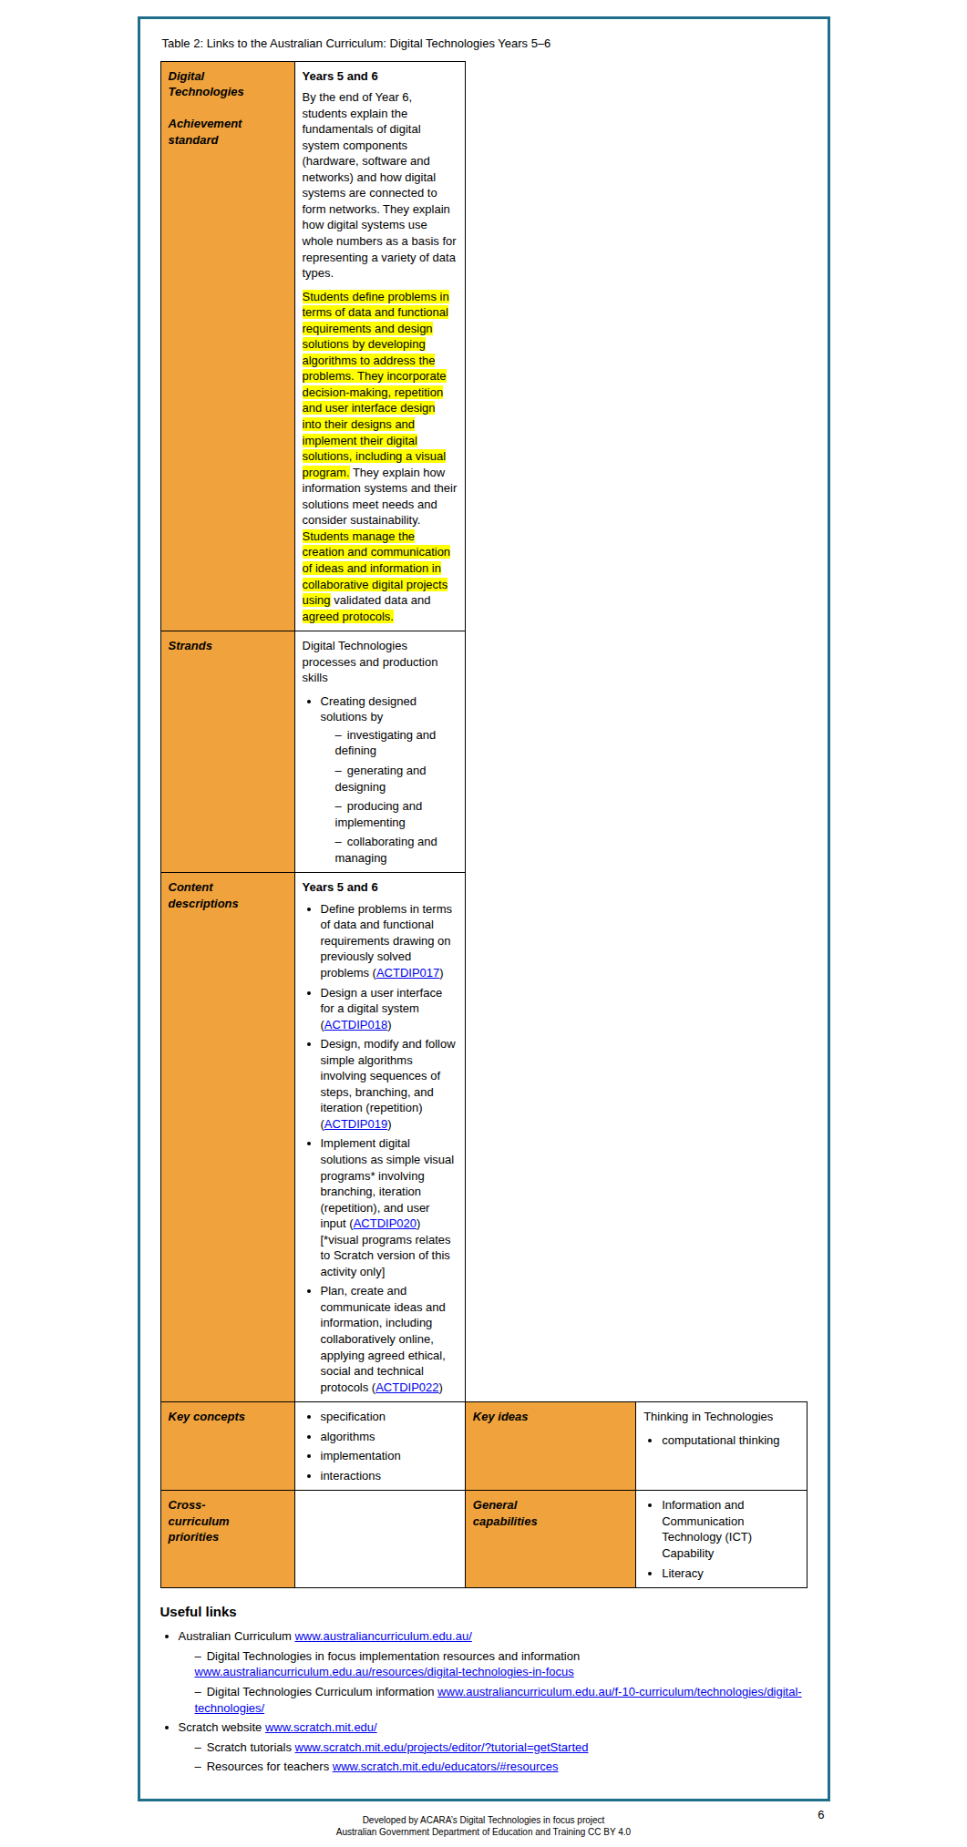Table 2: Links to the Australian Curriculum: Digital Technologies Years 5–6
| Digital Technologies Achievement standard | Years 5 and 6 By the end of Year 6, students explain the fundamentals of digital system components (hardware, software and networks) and how digital systems are connected to form networks. They explain how digital systems use whole numbers as a basis for representing a variety of data types. Students define problems in terms of data and functional requirements and design solutions by developing algorithms to address the problems. They incorporate decision-making, repetition and user interface design into their designs and implement their digital solutions, including a visual program. They explain how information systems and their solutions meet needs and consider sustainability. Students manage the creation and communication of ideas and information in collaborative digital projects using validated data and agreed protocols. |
| Strands | Digital Technologies processes and production skills Creating designed solutions by investigating and defining generating and designing producing and implementing collaborating and managing |
| Content descriptions | Years 5 and 6 Define problems in terms of data and functional requirements drawing on previously solved problems ( ACTDIP017 ) Design a user interface for a digital system ( ACTDIP018 ) Design, modify and follow simple algorithms involving sequences of steps, branching, and iteration (repetition) ( ACTDIP019 ) Implement digital solutions as simple visual programs* involving branching, iteration (repetition), and user input ( ACTDIP020 ) [*visual programs relates to Scratch version of this activity only] Plan, create and communicate ideas and information, including collaboratively online, applying agreed ethical, social and technical protocols ( ACTDIP022 ) |
| Key concepts | specification algorithms implementation interactions | Key ideas | Thinking in Technologies computational thinking |
| Cross- curriculum priorities | | General capabilities | Information and Communication Technology (ICT) Capability Literacy |
Useful links
Australian Curriculum www.australiancurriculum.edu.au/
Digital Technologies in focus implementation resources and information www.australiancurriculum.edu.au/resources/digital-technologies-in-focus
Digital Technologies Curriculum information www.australiancurriculum.edu.au/f-10-curriculum/technologies/digital-technologies/
Scratch website www.scratch.mit.edu/
Scratch tutorials www.scratch.mit.edu/projects/editor/?tutorial=getStarted
Resources for teachers www.scratch.mit.edu/educators/#resources
Developed by ACARA’s Digital Technologies in focus project
Australian Government Department of Education and Training CC BY 4.0
6